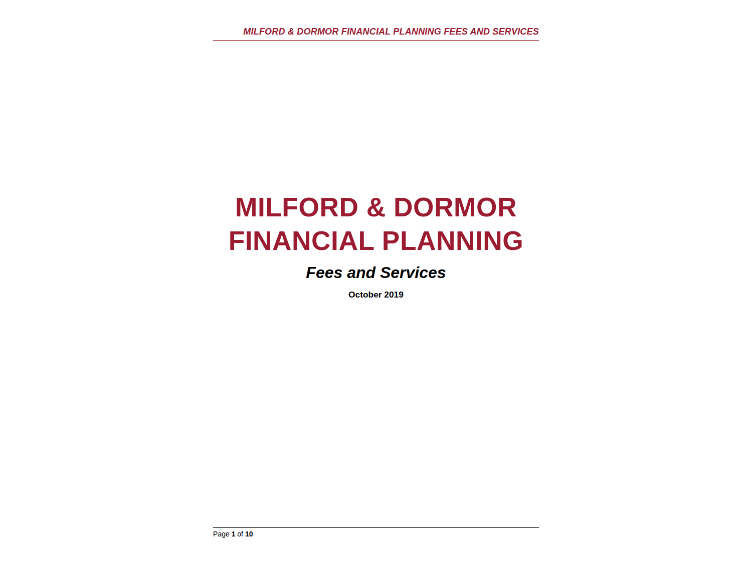MILFORD & DORMOR FINANCIAL PLANNING FEES AND SERVICES
MILFORD & DORMOR
FINANCIAL PLANNING
Fees and Services
October 2019
Page 1 of 10